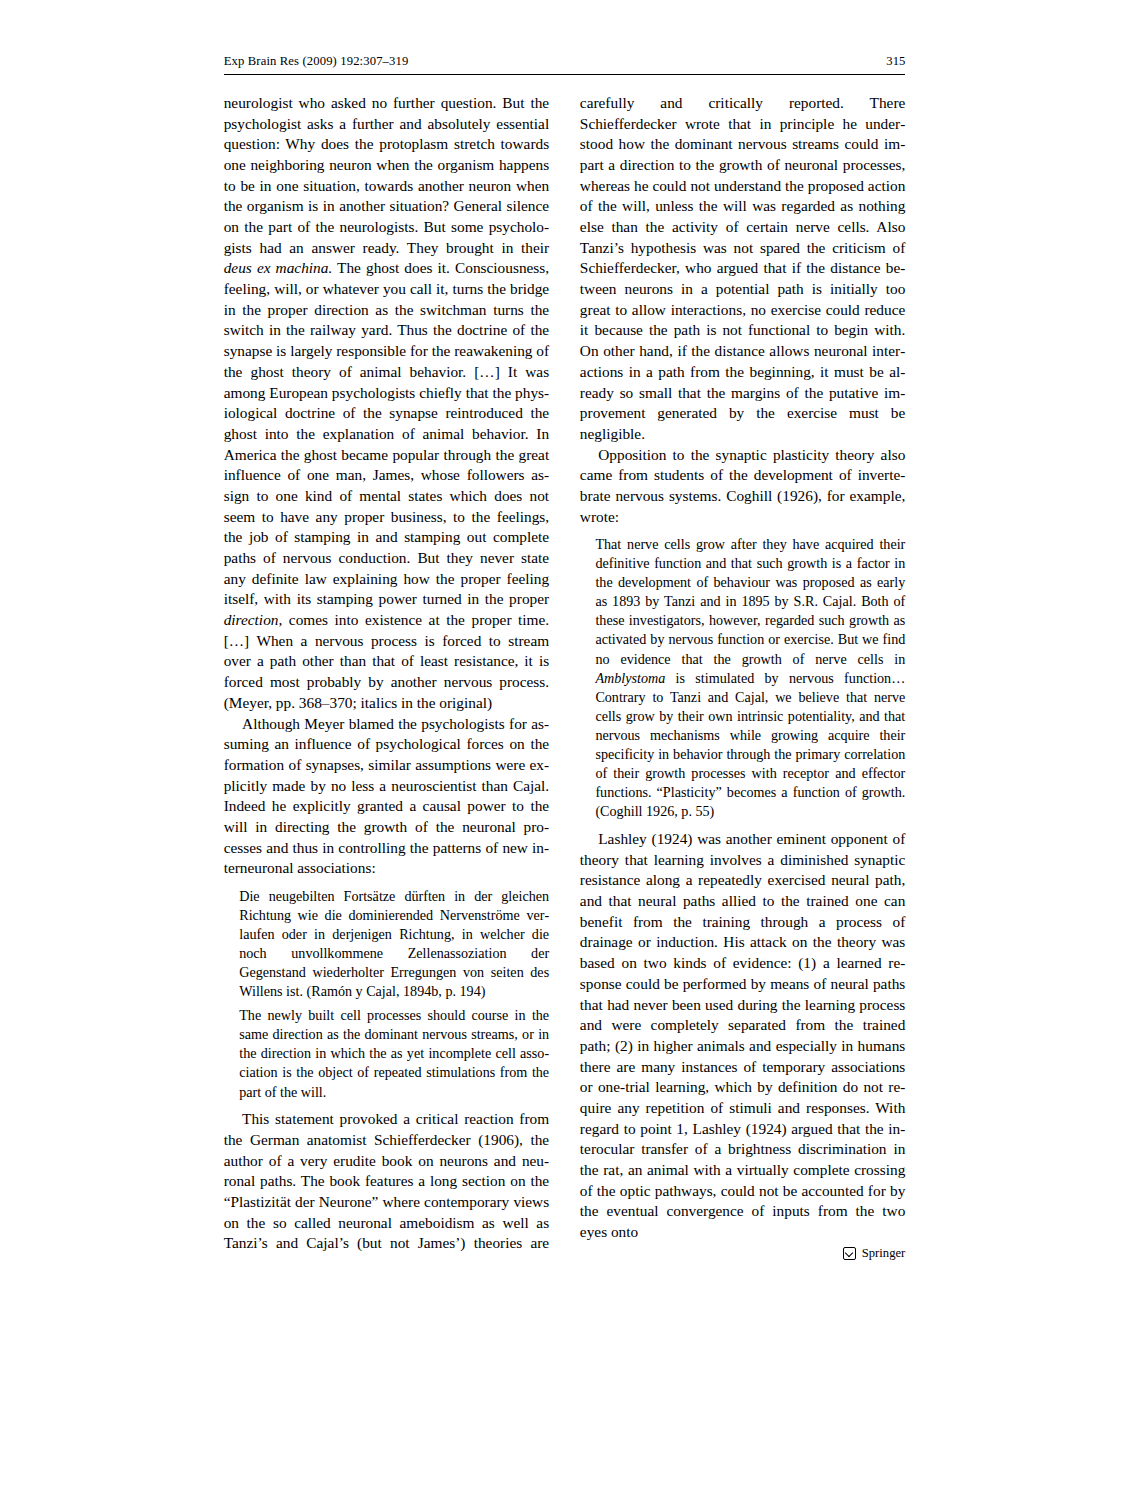Exp Brain Res (2009) 192:307–319 315
neurologist who asked no further question. But the psychologist asks a further and absolutely essential question: Why does the protoplasm stretch towards one neighboring neuron when the organism happens to be in one situation, towards another neuron when the organism is in another situation? General silence on the part of the neurologists. But some psychologists had an answer ready. They brought in their deus ex machina. The ghost does it. Consciousness, feeling, will, or whatever you call it, turns the bridge in the proper direction as the switchman turns the switch in the railway yard. Thus the doctrine of the synapse is largely responsible for the reawakening of the ghost theory of animal behavior. […] It was among European psychologists chiefly that the physiological doctrine of the synapse reintroduced the ghost into the explanation of animal behavior. In America the ghost became popular through the great influence of one man, James, whose followers assign to one kind of mental states which does not seem to have any proper business, to the feelings, the job of stamping in and stamping out complete paths of nervous conduction. But they never state any definite law explaining how the proper feeling itself, with its stamping power turned in the proper direction, comes into existence at the proper time. […] When a nervous process is forced to stream over a path other than that of least resistance, it is forced most probably by another nervous process. (Meyer, pp. 368–370; italics in the original)
Although Meyer blamed the psychologists for assuming an influence of psychological forces on the formation of synapses, similar assumptions were explicitly made by no less a neuroscientist than Cajal. Indeed he explicitly granted a causal power to the will in directing the growth of the neuronal processes and thus in controlling the patterns of new interneuronal associations:
Die neugebilten Fortsätze dürften in der gleichen Richtung wie die dominierended Nervenströme verlaufen oder in derjenigen Richtung, in welcher die noch unvollkommene Zellenassoziation der Gegenstand wiederholter Erregungen von seiten des Willens ist. (Ramón y Cajal, 1894b, p. 194)
The newly built cell processes should course in the same direction as the dominant nervous streams, or in the direction in which the as yet incomplete cell association is the object of repeated stimulations from the part of the will.
This statement provoked a critical reaction from the German anatomist Schiefferdecker (1906), the author of a very erudite book on neurons and neuronal paths. The book features a long section on the “Plastizität der Neurone” where contemporary views on the so called neuronal ameboidism as well as Tanzi’s and Cajal’s (but not James’) theories are carefully and critically reported. There Schiefferdecker wrote that in principle he understood how the dominant nervous streams could impart a direction to the growth of neuronal processes, whereas he could not understand the proposed action of the will, unless the will was regarded as nothing else than the activity of certain nerve cells. Also Tanzi’s hypothesis was not spared the criticism of Schiefferdecker, who argued that if the distance between neurons in a potential path is initially too great to allow interactions, no exercise could reduce it because the path is not functional to begin with. On other hand, if the distance allows neuronal interactions in a path from the beginning, it must be already so small that the margins of the putative improvement generated by the exercise must be negligible.
Opposition to the synaptic plasticity theory also came from students of the development of invertebrate nervous systems. Coghill (1926), for example, wrote:
That nerve cells grow after they have acquired their definitive function and that such growth is a factor in the development of behaviour was proposed as early as 1893 by Tanzi and in 1895 by S.R. Cajal. Both of these investigators, however, regarded such growth as activated by nervous function or exercise. But we find no evidence that the growth of nerve cells in Amblystoma is stimulated by nervous function… Contrary to Tanzi and Cajal, we believe that nerve cells grow by their own intrinsic potentiality, and that nervous mechanisms while growing acquire their specificity in behavior through the primary correlation of their growth processes with receptor and effector functions. “Plasticity” becomes a function of growth. (Coghill 1926, p. 55)
Lashley (1924) was another eminent opponent of theory that learning involves a diminished synaptic resistance along a repeatedly exercised neural path, and that neural paths allied to the trained one can benefit from the training through a process of drainage or induction. His attack on the theory was based on two kinds of evidence: (1) a learned response could be performed by means of neural paths that had never been used during the learning process and were completely separated from the trained path; (2) in higher animals and especially in humans there are many instances of temporary associations or one-trial learning, which by definition do not require any repetition of stimuli and responses. With regard to point 1, Lashley (1924) argued that the interocular transfer of a brightness discrimination in the rat, an animal with a virtually complete crossing of the optic pathways, could not be accounted for by the eventual convergence of inputs from the two eyes onto
Springer